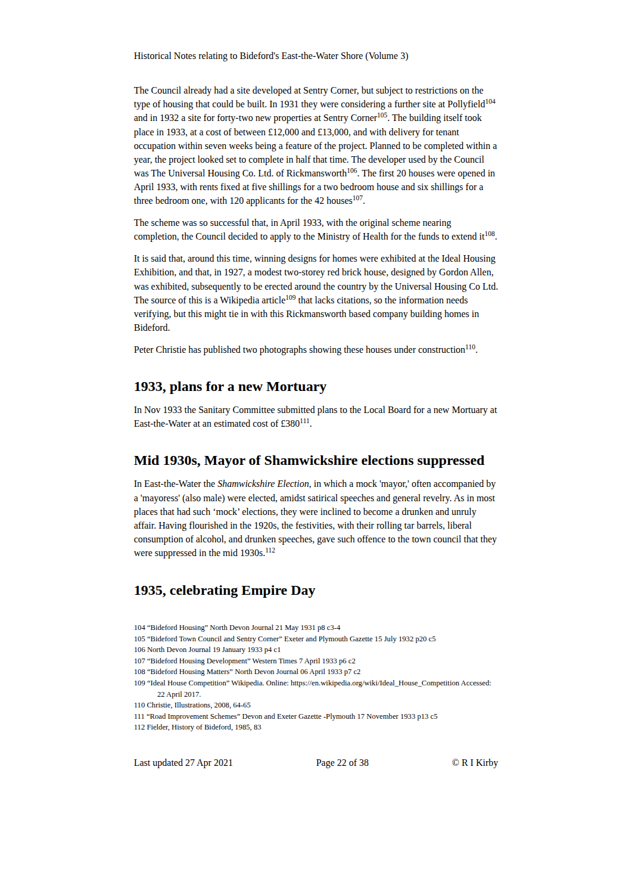Historical Notes relating to Bideford's East-the-Water Shore (Volume 3)
The Council already had a site developed at Sentry Corner, but subject to restrictions on the type of housing that could be built. In 1931 they were considering a further site at Pollyfield104 and in 1932 a site for forty-two new properties at Sentry Corner105. The building itself took place in 1933, at a cost of between £12,000 and £13,000, and with delivery for tenant occupation within seven weeks being a feature of the project. Planned to be completed within a year, the project looked set to complete in half that time. The developer used by the Council was The Universal Housing Co. Ltd. of Rickmansworth106. The first 20 houses were opened in April 1933, with rents fixed at five shillings for a two bedroom house and six shillings for a three bedroom one, with 120 applicants for the 42 houses107.
The scheme was so successful that, in April 1933, with the original scheme nearing completion, the Council decided to apply to the Ministry of Health for the funds to extend it108.
It is said that, around this time, winning designs for homes were exhibited at the Ideal Housing Exhibition, and that, in 1927, a modest two-storey red brick house, designed by Gordon Allen, was exhibited, subsequently to be erected around the country by the Universal Housing Co Ltd. The source of this is a Wikipedia article109 that lacks citations, so the information needs verifying, but this might tie in with this Rickmansworth based company building homes in Bideford.
Peter Christie has published two photographs showing these houses under construction110.
1933, plans for a new Mortuary
In Nov 1933 the Sanitary Committee submitted plans to the Local Board for a new Mortuary at East-the-Water at an estimated cost of £380111.
Mid 1930s, Mayor of Shamwickshire elections suppressed
In East-the-Water the Shamwickshire Election, in which a mock 'mayor,' often accompanied by a 'mayoress' (also male) were elected, amidst satirical speeches and general revelry. As in most places that had such ‘mock’ elections, they were inclined to become a drunken and unruly affair. Having flourished in the 1920s, the festivities, with their rolling tar barrels, liberal consumption of alcohol, and drunken speeches, gave such offence to the town council that they were suppressed in the mid 1930s.112
1935, celebrating Empire Day
104 “Bideford Housing” North Devon Journal 21 May 1931 p8 c3-4
105 “Bideford Town Council and Sentry Corner” Exeter and Plymouth Gazette 15 July 1932 p20 c5
106 North Devon Journal 19 January 1933 p4 c1
107 “Bideford Housing Development” Western Times 7 April 1933 p6 c2
108 “Bideford Housing Matters” North Devon Journal 06 April 1933 p7 c2
109 “Ideal House Competition” Wikipedia. Online: https://en.wikipedia.org/wiki/Ideal_House_Competition Accessed:
22 April 2017.
110 Christie, Illustrations, 2008, 64-65
111 “Road Improvement Schemes” Devon and Exeter Gazette -Plymouth 17 November 1933 p13 c5
112 Fielder, History of Bideford, 1985, 83
Last updated 27 Apr 2021 Page 22 of 38 © R I Kirby